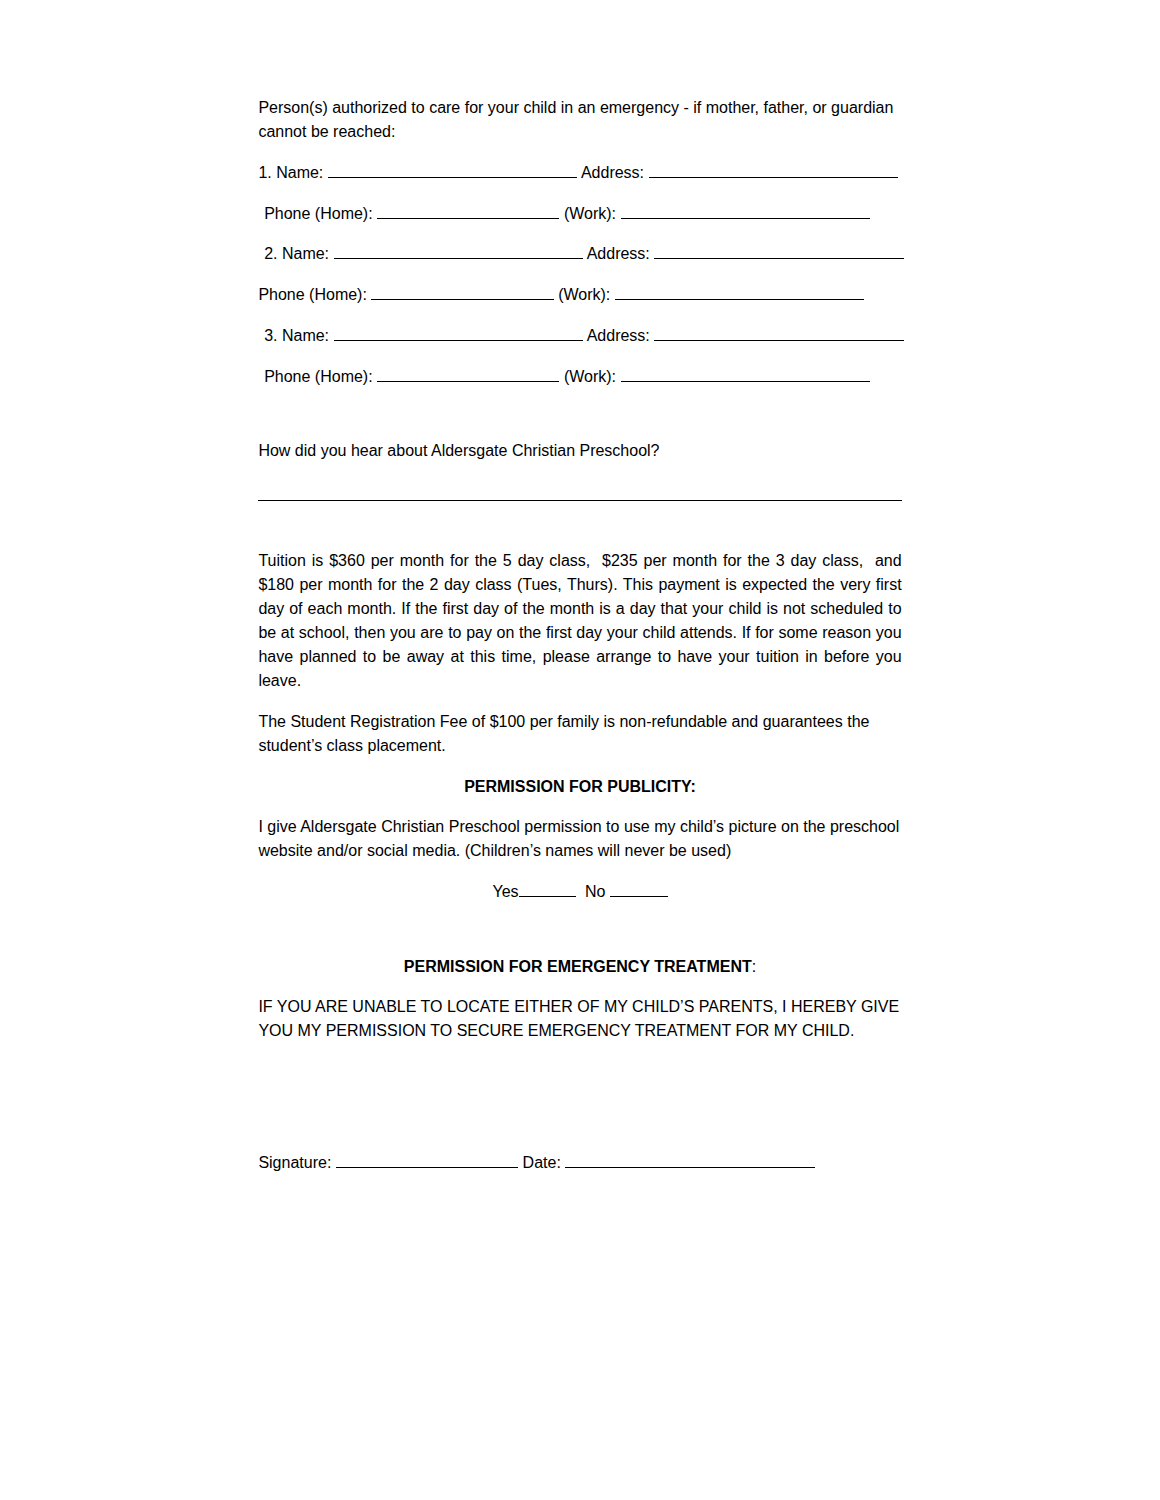Person(s) authorized to care for your child in an emergency - if mother, father, or guardian cannot be reached:
1. Name: Address:
Phone (Home): (Work):
2. Name: Address:
Phone (Home): (Work):
3. Name: Address:
Phone (Home): (Work):
How did you hear about Aldersgate Christian Preschool?
Tuition is $360 per month for the 5 day class, $235 per month for the 3 day class, and $180 per month for the 2 day class (Tues, Thurs). This payment is expected the very first day of each month. If the first day of the month is a day that your child is not scheduled to be at school, then you are to pay on the first day your child attends. If for some reason you have planned to be away at this time, please arrange to have your tuition in before you leave.
The Student Registration Fee of $100 per family is non-refundable and guarantees the student’s class placement.
PERMISSION FOR PUBLICITY:
I give Aldersgate Christian Preschool permission to use my child’s picture on the preschool website and/or social media. (Children’s names will never be used)
Yes No
PERMISSION FOR EMERGENCY TREATMENT:
IF YOU ARE UNABLE TO LOCATE EITHER OF MY CHILD’S PARENTS, I HEREBY GIVE YOU MY PERMISSION TO SECURE EMERGENCY TREATMENT FOR MY CHILD.
Signature: Date: